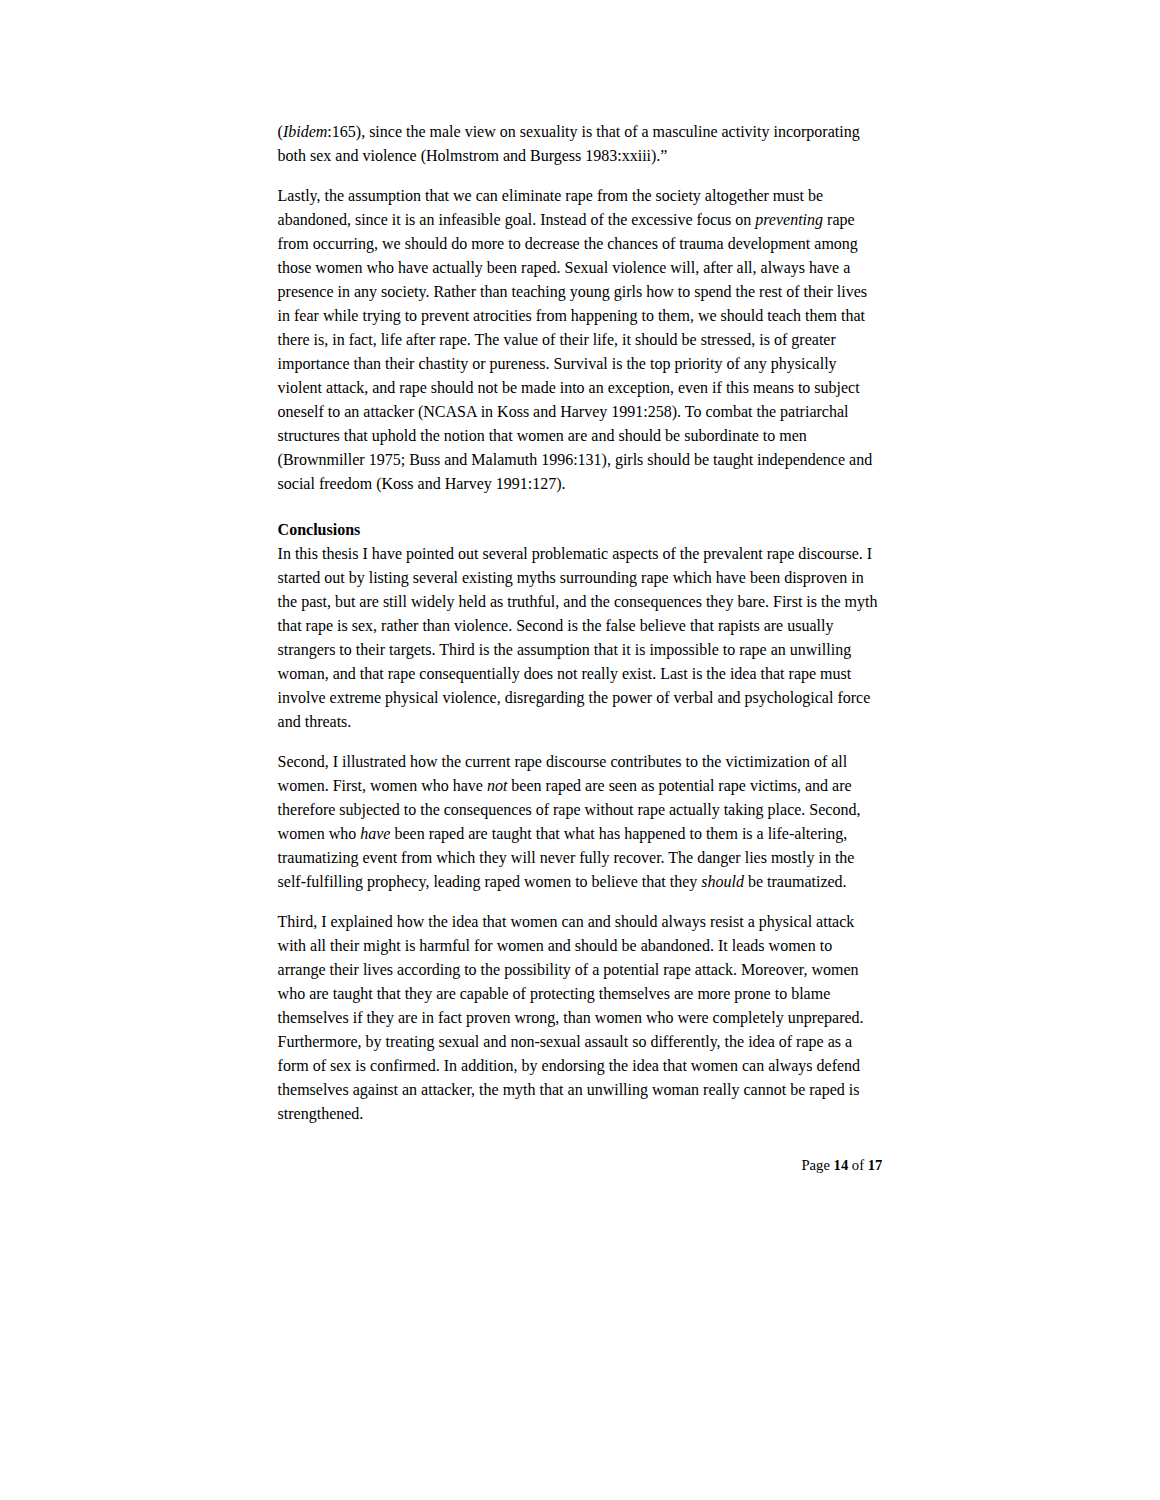(Ibidem:165), since the male view on sexuality is that of a masculine activity incorporating both sex and violence (Holmstrom and Burgess 1983:xxiii).”
Lastly, the assumption that we can eliminate rape from the society altogether must be abandoned, since it is an infeasible goal. Instead of the excessive focus on preventing rape from occurring, we should do more to decrease the chances of trauma development among those women who have actually been raped. Sexual violence will, after all, always have a presence in any society. Rather than teaching young girls how to spend the rest of their lives in fear while trying to prevent atrocities from happening to them, we should teach them that there is, in fact, life after rape. The value of their life, it should be stressed, is of greater importance than their chastity or pureness. Survival is the top priority of any physically violent attack, and rape should not be made into an exception, even if this means to subject oneself to an attacker (NCASA in Koss and Harvey 1991:258). To combat the patriarchal structures that uphold the notion that women are and should be subordinate to men (Brownmiller 1975; Buss and Malamuth 1996:131), girls should be taught independence and social freedom (Koss and Harvey 1991:127).
Conclusions
In this thesis I have pointed out several problematic aspects of the prevalent rape discourse. I started out by listing several existing myths surrounding rape which have been disproven in the past, but are still widely held as truthful, and the consequences they bare. First is the myth that rape is sex, rather than violence. Second is the false believe that rapists are usually strangers to their targets. Third is the assumption that it is impossible to rape an unwilling woman, and that rape consequentially does not really exist. Last is the idea that rape must involve extreme physical violence, disregarding the power of verbal and psychological force and threats.
Second, I illustrated how the current rape discourse contributes to the victimization of all women. First, women who have not been raped are seen as potential rape victims, and are therefore subjected to the consequences of rape without rape actually taking place. Second, women who have been raped are taught that what has happened to them is a life-altering, traumatizing event from which they will never fully recover. The danger lies mostly in the self-fulfilling prophecy, leading raped women to believe that they should be traumatized.
Third, I explained how the idea that women can and should always resist a physical attack with all their might is harmful for women and should be abandoned. It leads women to arrange their lives according to the possibility of a potential rape attack. Moreover, women who are taught that they are capable of protecting themselves are more prone to blame themselves if they are in fact proven wrong, than women who were completely unprepared. Furthermore, by treating sexual and non-sexual assault so differently, the idea of rape as a form of sex is confirmed. In addition, by endorsing the idea that women can always defend themselves against an attacker, the myth that an unwilling woman really cannot be raped is strengthened.
Page 14 of 17